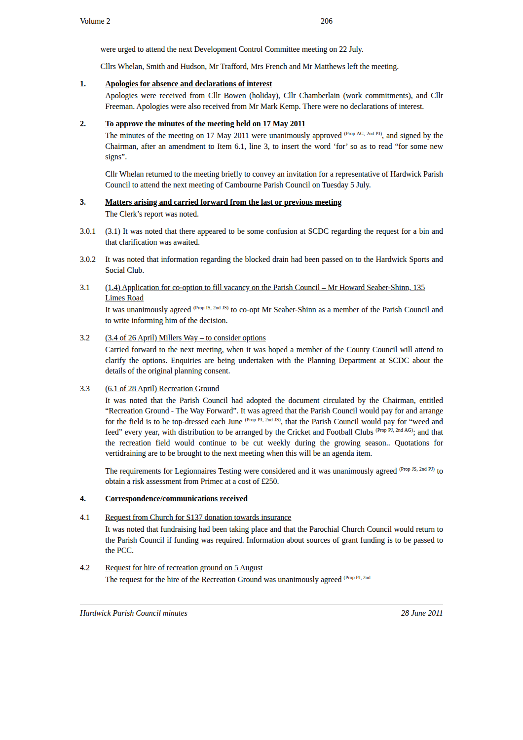Volume 2
206
were urged to attend the next Development Control Committee meeting on 22 July.
Cllrs Whelan, Smith and Hudson, Mr Trafford, Mrs French and Mr Matthews left the meeting.
1.
Apologies for absence and declarations of interest
Apologies were received from Cllr Bowen (holiday), Cllr Chamberlain (work commitments), and Cllr Freeman. Apologies were also received from Mr Mark Kemp. There were no declarations of interest.
2.
To approve the minutes of the meeting held on 17 May 2011
The minutes of the meeting on 17 May 2011 were unanimously approved (Prop AG, 2nd PJ), and signed by the Chairman, after an amendment to Item 6.1, line 3, to insert the word ‘for’ so as to read “for some new signs”.
Cllr Whelan returned to the meeting briefly to convey an invitation for a representative of Hardwick Parish Council to attend the next meeting of Cambourne Parish Council on Tuesday 5 July.
3.
Matters arising and carried forward from the last or previous meeting
The Clerk’s report was noted.
3.0.1
(3.1) It was noted that there appeared to be some confusion at SCDC regarding the request for a bin and that clarification was awaited.
3.0.2
It was noted that information regarding the blocked drain had been passed on to the Hardwick Sports and Social Club.
3.1
(1.4) Application for co-option to fill vacancy on the Parish Council – Mr Howard Seaber-Shinn, 135 Limes Road
It was unanimously agreed (Prop IS, 2nd JS) to co-opt Mr Seaber-Shinn as a member of the Parish Council and to write informing him of the decision.
3.2
(3.4 of 26 April) Millers Way – to consider options
Carried forward to the next meeting, when it was hoped a member of the County Council will attend to clarify the options. Enquiries are being undertaken with the Planning Department at SCDC about the details of the original planning consent.
3.3
(6.1 of 28 April) Recreation Ground
It was noted that the Parish Council had adopted the document circulated by the Chairman, entitled “Recreation Ground - The Way Forward”. It was agreed that the Parish Council would pay for and arrange for the field is to be top-dressed each June (Prop PJ, 2nd JS), that the Parish Council would pay for “weed and feed” every year, with distribution to be arranged by the Cricket and Football Clubs (Prop PJ, 2nd AG); and that the recreation field would continue to be cut weekly during the growing season.. Quotations for vertidraining are to be brought to the next meeting when this will be an agenda item.
The requirements for Legionnaires Testing were considered and it was unanimously agreed (Prop JS, 2nd PJ) to obtain a risk assessment from Primec at a cost of £250.
4.
Correspondence/communications received
4.1
Request from Church for S137 donation towards insurance
It was noted that fundraising had been taking place and that the Parochial Church Council would return to the Parish Council if funding was required. Information about sources of grant funding is to be passed to the PCC.
4.2
Request for hire of recreation ground on 5 August
The request for the hire of the Recreation Ground was unanimously agreed (Prop PJ, 2nd
Hardwick Parish Council minutes
28 June 2011